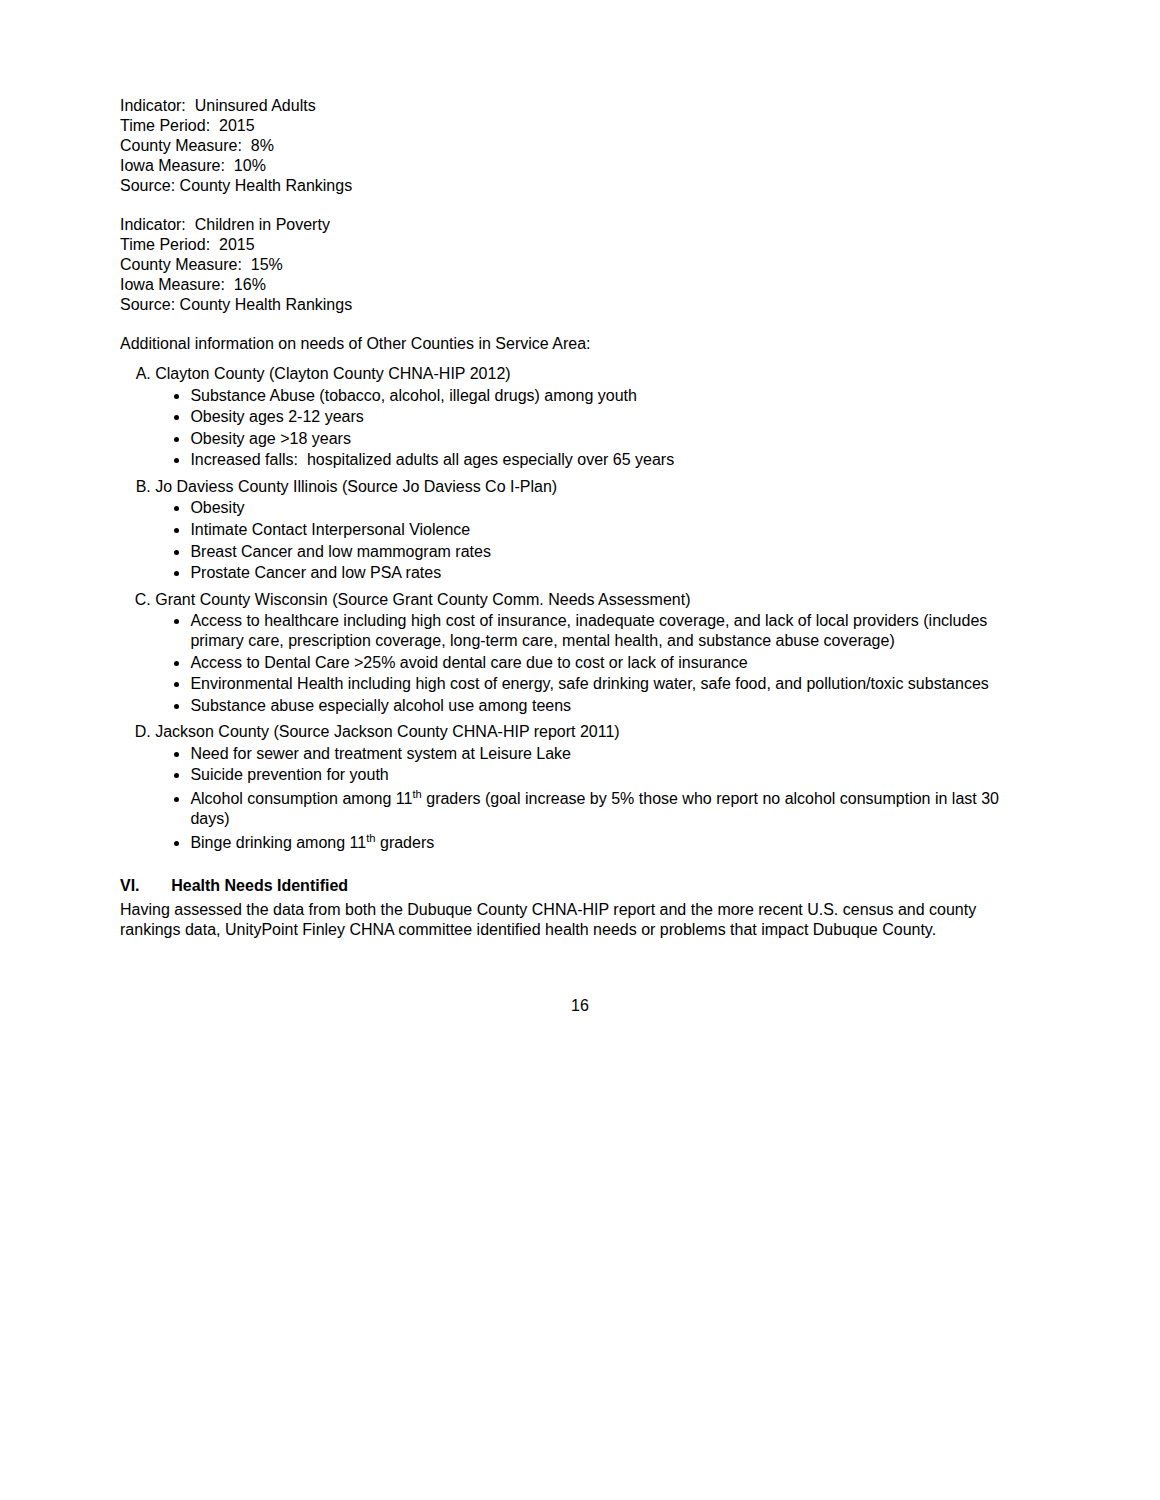Indicator: Uninsured Adults
Time Period: 2015
County Measure: 8%
Iowa Measure: 10%
Source: County Health Rankings
Indicator: Children in Poverty
Time Period: 2015
County Measure: 15%
Iowa Measure: 16%
Source: County Health Rankings
Additional information on needs of Other Counties in Service Area:
Clayton County (Clayton County CHNA-HIP 2012)
Substance Abuse (tobacco, alcohol, illegal drugs) among youth
Obesity ages 2-12 years
Obesity age >18 years
Increased falls: hospitalized adults all ages especially over 65 years
Jo Daviess County Illinois (Source Jo Daviess Co I-Plan)
Obesity
Intimate Contact Interpersonal Violence
Breast Cancer and low mammogram rates
Prostate Cancer and low PSA rates
Grant County Wisconsin (Source Grant County Comm. Needs Assessment)
Access to healthcare including high cost of insurance, inadequate coverage, and lack of local providers (includes primary care, prescription coverage, long-term care, mental health, and substance abuse coverage)
Access to Dental Care >25% avoid dental care due to cost or lack of insurance
Environmental Health including high cost of energy, safe drinking water, safe food, and pollution/toxic substances
Substance abuse especially alcohol use among teens
Jackson County (Source Jackson County CHNA-HIP report 2011)
Need for sewer and treatment system at Leisure Lake
Suicide prevention for youth
Alcohol consumption among 11th graders (goal increase by 5% those who report no alcohol consumption in last 30 days)
Binge drinking among 11th graders
VI. Health Needs Identified
Having assessed the data from both the Dubuque County CHNA-HIP report and the more recent U.S. census and county rankings data, UnityPoint Finley CHNA committee identified health needs or problems that impact Dubuque County.
16